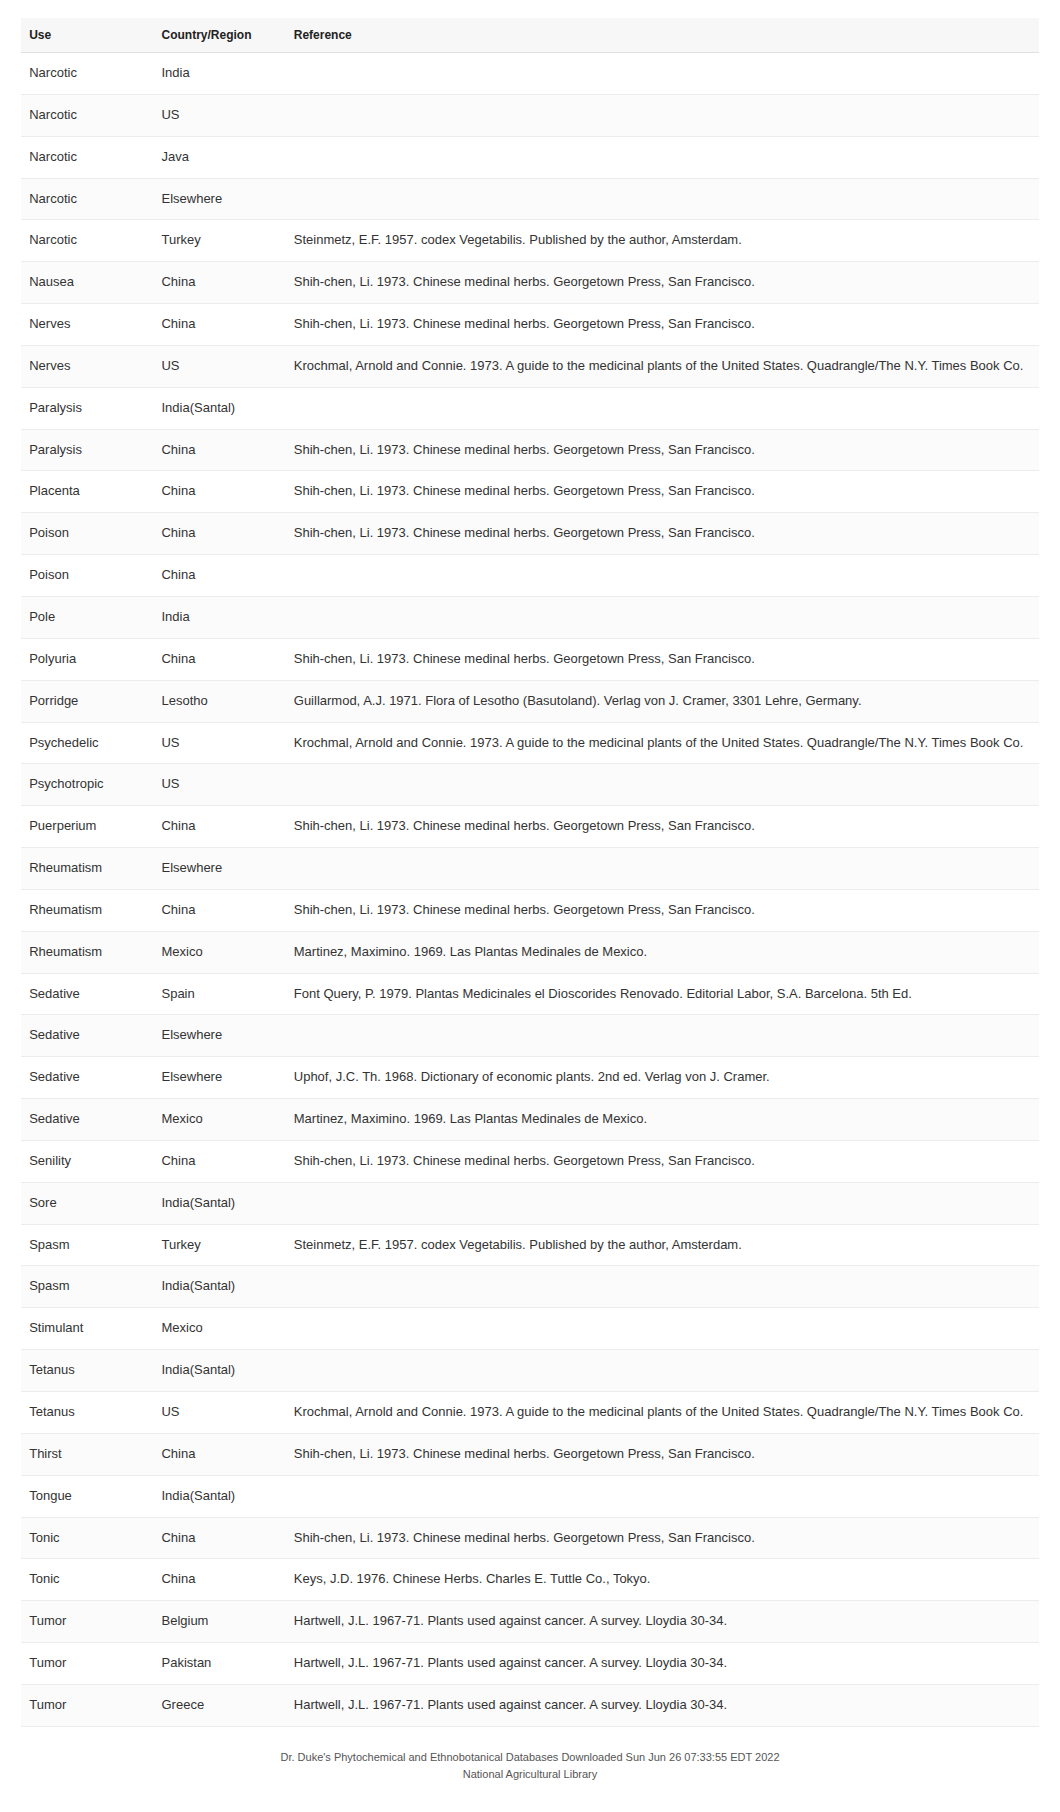| Use | Country/Region | Reference |
| --- | --- | --- |
| Narcotic | India | |
| Narcotic | US | |
| Narcotic | Java | |
| Narcotic | Elsewhere | |
| Narcotic | Turkey | Steinmetz, E.F. 1957. codex Vegetabilis. Published by the author, Amsterdam. |
| Nausea | China | Shih-chen, Li. 1973. Chinese medinal herbs. Georgetown Press, San Francisco. |
| Nerves | China | Shih-chen, Li. 1973. Chinese medinal herbs. Georgetown Press, San Francisco. |
| Nerves | US | Krochmal, Arnold and Connie. 1973. A guide to the medicinal plants of the United States. Quadrangle/The N.Y. Times Book Co. |
| Paralysis | India(Santal) | |
| Paralysis | China | Shih-chen, Li. 1973. Chinese medinal herbs. Georgetown Press, San Francisco. |
| Placenta | China | Shih-chen, Li. 1973. Chinese medinal herbs. Georgetown Press, San Francisco. |
| Poison | China | Shih-chen, Li. 1973. Chinese medinal herbs. Georgetown Press, San Francisco. |
| Poison | China | |
| Pole | India | |
| Polyuria | China | Shih-chen, Li. 1973. Chinese medinal herbs. Georgetown Press, San Francisco. |
| Porridge | Lesotho | Guillarmod, A.J. 1971. Flora of Lesotho (Basutoland). Verlag von J. Cramer, 3301 Lehre, Germany. |
| Psychedelic | US | Krochmal, Arnold and Connie. 1973. A guide to the medicinal plants of the United States. Quadrangle/The N.Y. Times Book Co. |
| Psychotropic | US | |
| Puerperium | China | Shih-chen, Li. 1973. Chinese medinal herbs. Georgetown Press, San Francisco. |
| Rheumatism | Elsewhere | |
| Rheumatism | China | Shih-chen, Li. 1973. Chinese medinal herbs. Georgetown Press, San Francisco. |
| Rheumatism | Mexico | Martinez, Maximino. 1969. Las Plantas Medinales de Mexico. |
| Sedative | Spain | Font Query, P. 1979. Plantas Medicinales el Dioscorides Renovado. Editorial Labor, S.A. Barcelona. 5th Ed. |
| Sedative | Elsewhere | |
| Sedative | Elsewhere | Uphof, J.C. Th. 1968. Dictionary of economic plants. 2nd ed. Verlag von J. Cramer. |
| Sedative | Mexico | Martinez, Maximino. 1969. Las Plantas Medinales de Mexico. |
| Senility | China | Shih-chen, Li. 1973. Chinese medinal herbs. Georgetown Press, San Francisco. |
| Sore | India(Santal) | |
| Spasm | Turkey | Steinmetz, E.F. 1957. codex Vegetabilis. Published by the author, Amsterdam. |
| Spasm | India(Santal) | |
| Stimulant | Mexico | |
| Tetanus | India(Santal) | |
| Tetanus | US | Krochmal, Arnold and Connie. 1973. A guide to the medicinal plants of the United States. Quadrangle/The N.Y. Times Book Co. |
| Thirst | China | Shih-chen, Li. 1973. Chinese medinal herbs. Georgetown Press, San Francisco. |
| Tongue | India(Santal) | |
| Tonic | China | Shih-chen, Li. 1973. Chinese medinal herbs. Georgetown Press, San Francisco. |
| Tonic | China | Keys, J.D. 1976. Chinese Herbs. Charles E. Tuttle Co., Tokyo. |
| Tumor | Belgium | Hartwell, J.L. 1967-71. Plants used against cancer. A survey. Lloydia 30-34. |
| Tumor | Pakistan | Hartwell, J.L. 1967-71. Plants used against cancer. A survey. Lloydia 30-34. |
| Tumor | Greece | Hartwell, J.L. 1967-71. Plants used against cancer. A survey. Lloydia 30-34. |
Dr. Duke's Phytochemical and Ethnobotanical Databases Downloaded Sun Jun 26 07:33:55 EDT 2022
National Agricultural Library